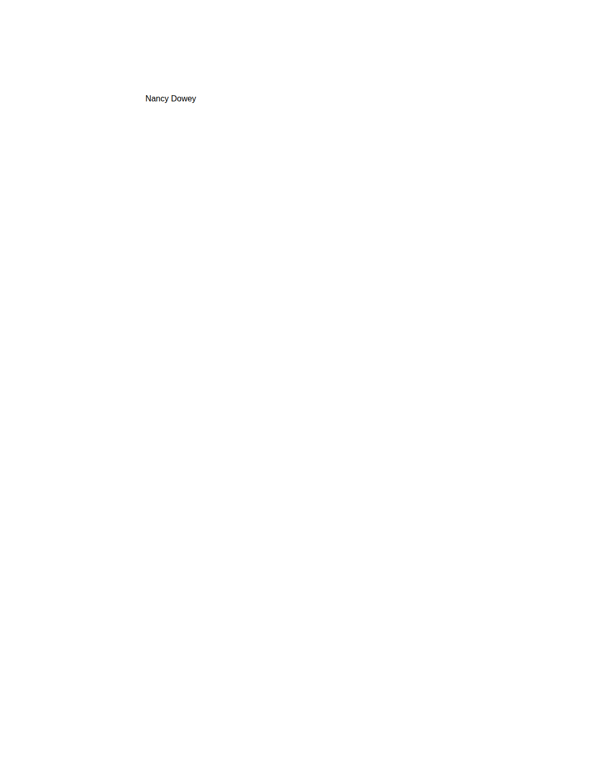Nancy Dowey